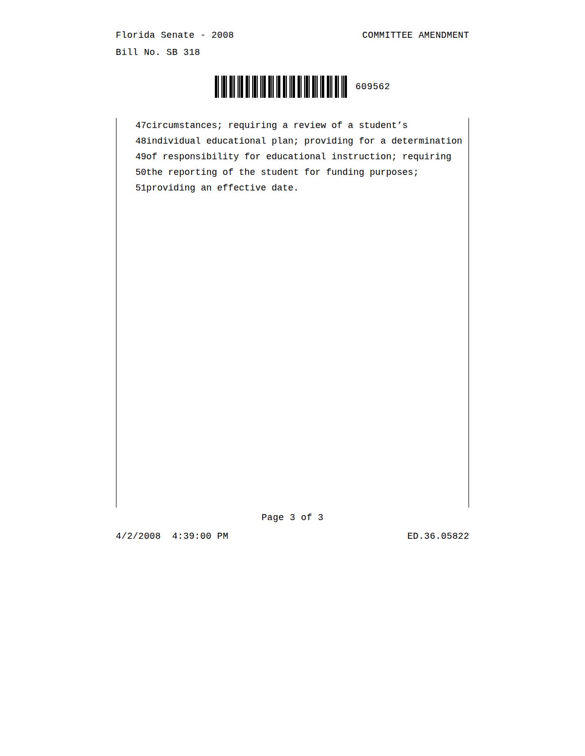Florida Senate - 2008
Bill No. SB 318
COMMITTEE AMENDMENT
609562
| 47 | circumstances; requiring a review of a student’s |
| 48 | individual educational plan; providing for a determination |
| 49 | of responsibility for educational instruction; requiring |
| 50 | the reporting of the student for funding purposes; |
| 51 | providing an effective date. |
Page 3 of 3
4/2/2008 4:39:00 PM
ED.36.05822